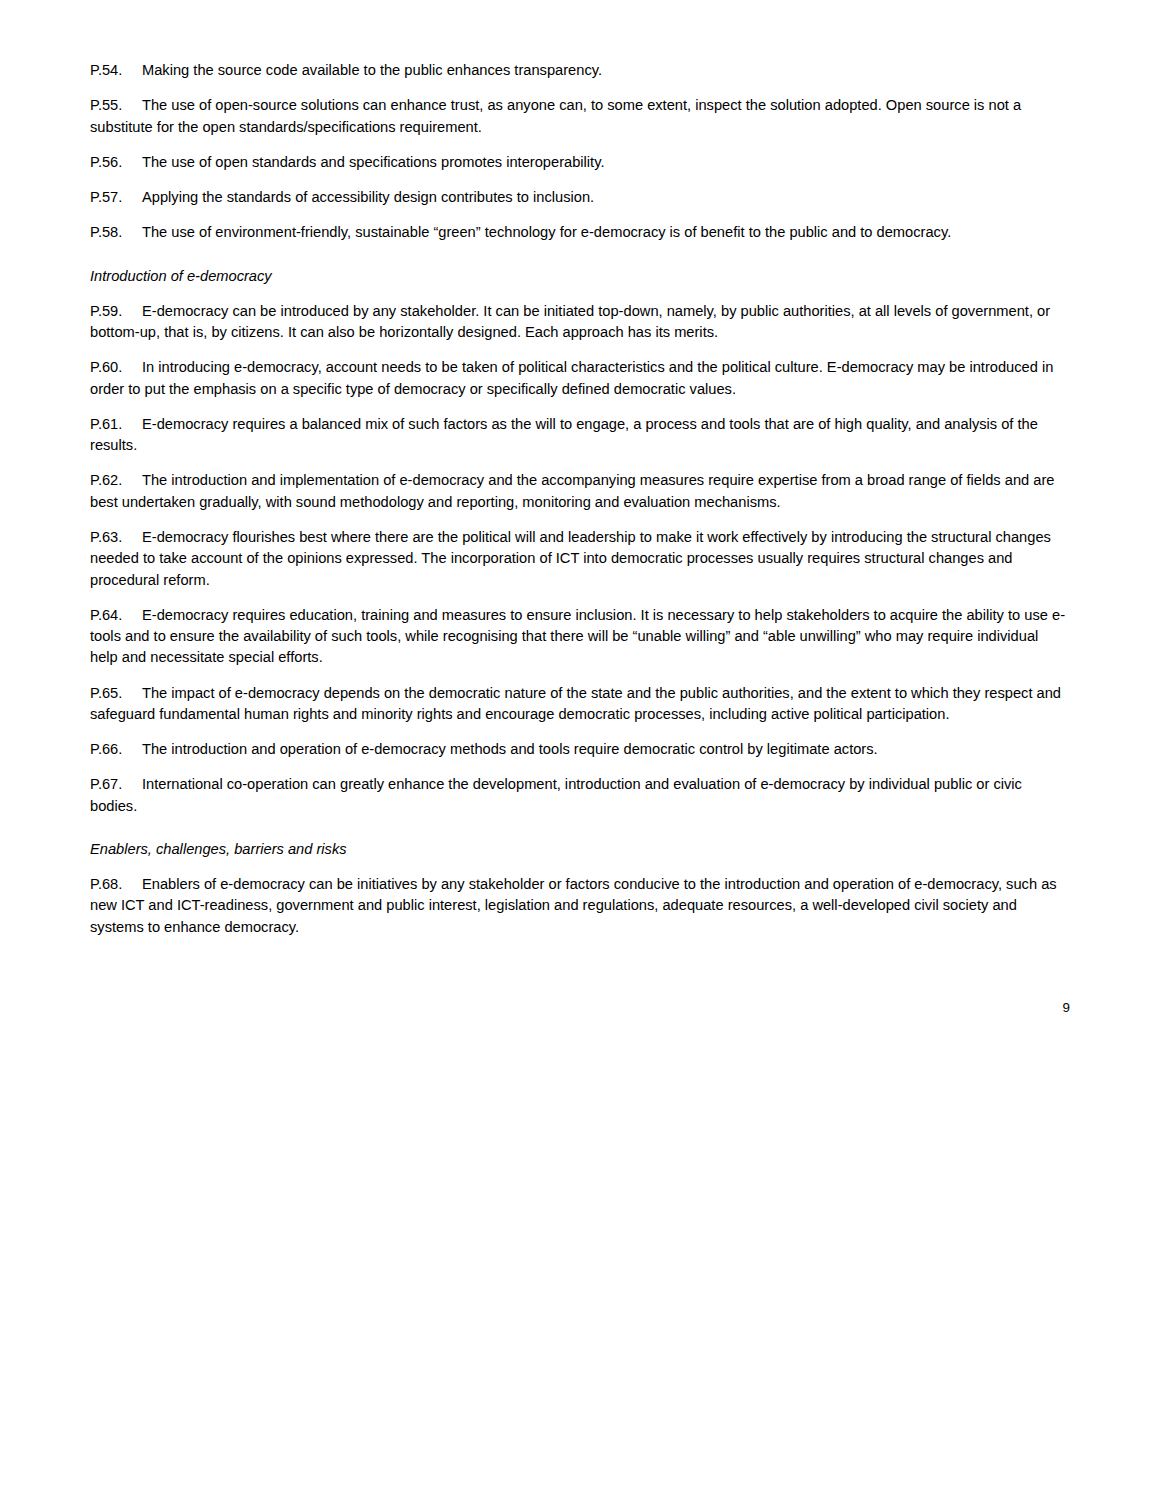P.54. Making the source code available to the public enhances transparency.
P.55. The use of open-source solutions can enhance trust, as anyone can, to some extent, inspect the solution adopted. Open source is not a substitute for the open standards/specifications requirement.
P.56. The use of open standards and specifications promotes interoperability.
P.57. Applying the standards of accessibility design contributes to inclusion.
P.58. The use of environment-friendly, sustainable “green” technology for e-democracy is of benefit to the public and to democracy.
Introduction of e-democracy
P.59. E-democracy can be introduced by any stakeholder. It can be initiated top-down, namely, by public authorities, at all levels of government, or bottom-up, that is, by citizens. It can also be horizontally designed. Each approach has its merits.
P.60. In introducing e-democracy, account needs to be taken of political characteristics and the political culture. E-democracy may be introduced in order to put the emphasis on a specific type of democracy or specifically defined democratic values.
P.61. E-democracy requires a balanced mix of such factors as the will to engage, a process and tools that are of high quality, and analysis of the results.
P.62. The introduction and implementation of e-democracy and the accompanying measures require expertise from a broad range of fields and are best undertaken gradually, with sound methodology and reporting, monitoring and evaluation mechanisms.
P.63. E-democracy flourishes best where there are the political will and leadership to make it work effectively by introducing the structural changes needed to take account of the opinions expressed. The incorporation of ICT into democratic processes usually requires structural changes and procedural reform.
P.64. E-democracy requires education, training and measures to ensure inclusion. It is necessary to help stakeholders to acquire the ability to use e-tools and to ensure the availability of such tools, while recognising that there will be “unable willing” and “able unwilling” who may require individual help and necessitate special efforts.
P.65. The impact of e-democracy depends on the democratic nature of the state and the public authorities, and the extent to which they respect and safeguard fundamental human rights and minority rights and encourage democratic processes, including active political participation.
P.66. The introduction and operation of e-democracy methods and tools require democratic control by legitimate actors.
P.67. International co-operation can greatly enhance the development, introduction and evaluation of e-democracy by individual public or civic bodies.
Enablers, challenges, barriers and risks
P.68. Enablers of e-democracy can be initiatives by any stakeholder or factors conducive to the introduction and operation of e-democracy, such as new ICT and ICT-readiness, government and public interest, legislation and regulations, adequate resources, a well-developed civil society and systems to enhance democracy.
9